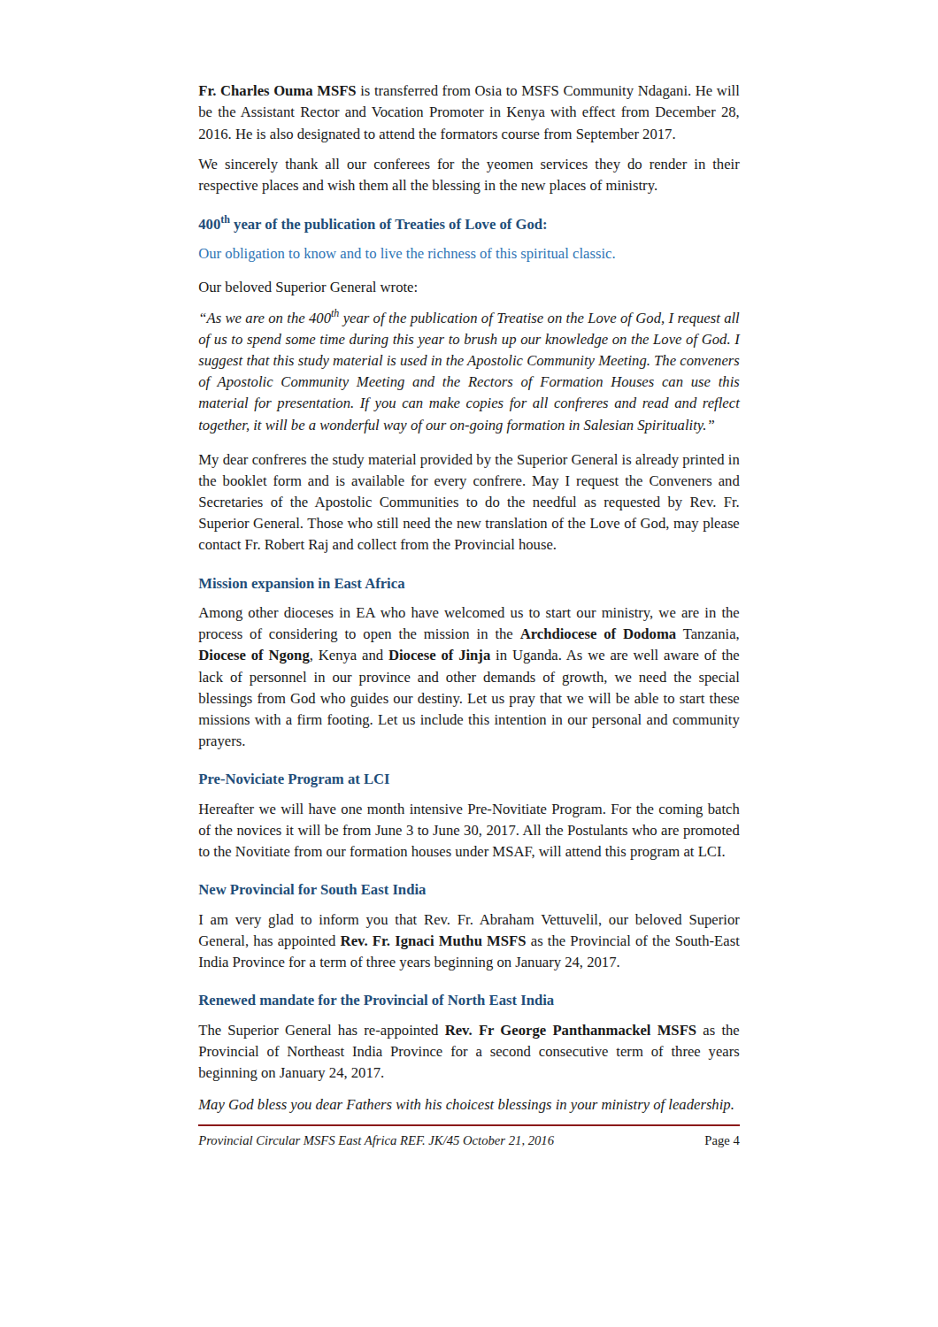Fr. Charles Ouma MSFS is transferred from Osia to MSFS Community Ndagani. He will be the Assistant Rector and Vocation Promoter in Kenya with effect from December 28, 2016. He is also designated to attend the formators course from September 2017.
We sincerely thank all our conferees for the yeomen services they do render in their respective places and wish them all the blessing in the new places of ministry.
400th year of the publication of Treaties of Love of God:
Our obligation to know and to live the richness of this spiritual classic.
Our beloved Superior General wrote:
“As we are on the 400th year of the publication of Treatise on the Love of God, I request all of us to spend some time during this year to brush up our knowledge on the Love of God. I suggest that this study material is used in the Apostolic Community Meeting. The conveners of Apostolic Community Meeting and the Rectors of Formation Houses can use this material for presentation. If you can make copies for all confreres and read and reflect together, it will be a wonderful way of our on-going formation in Salesian Spirituality.”
My dear confreres the study material provided by the Superior General is already printed in the booklet form and is available for every confrere. May I request the Conveners and Secretaries of the Apostolic Communities to do the needful as requested by Rev. Fr. Superior General. Those who still need the new translation of the Love of God, may please contact Fr. Robert Raj and collect from the Provincial house.
Mission expansion in East Africa
Among other dioceses in EA who have welcomed us to start our ministry, we are in the process of considering to open the mission in the Archdiocese of Dodoma Tanzania, Diocese of Ngong, Kenya and Diocese of Jinja in Uganda. As we are well aware of the lack of personnel in our province and other demands of growth, we need the special blessings from God who guides our destiny. Let us pray that we will be able to start these missions with a firm footing. Let us include this intention in our personal and community prayers.
Pre-Noviciate Program at LCI
Hereafter we will have one month intensive Pre-Novitiate Program. For the coming batch of the novices it will be from June 3 to June 30, 2017. All the Postulants who are promoted to the Novitiate from our formation houses under MSAF, will attend this program at LCI.
New Provincial for South East India
I am very glad to inform you that Rev. Fr. Abraham Vettuvelil, our beloved Superior General, has appointed Rev. Fr. Ignaci Muthu MSFS as the Provincial of the South-East India Province for a term of three years beginning on January 24, 2017.
Renewed mandate for the Provincial of North East India
The Superior General has re-appointed Rev. Fr George Panthanmackel MSFS as the Provincial of Northeast India Province for a second consecutive term of three years beginning on January 24, 2017.
May God bless you dear Fathers with his choicest blessings in your ministry of leadership.
Provincial Circular MSFS East Africa REF. JK/45 October 21, 2016 Page 4